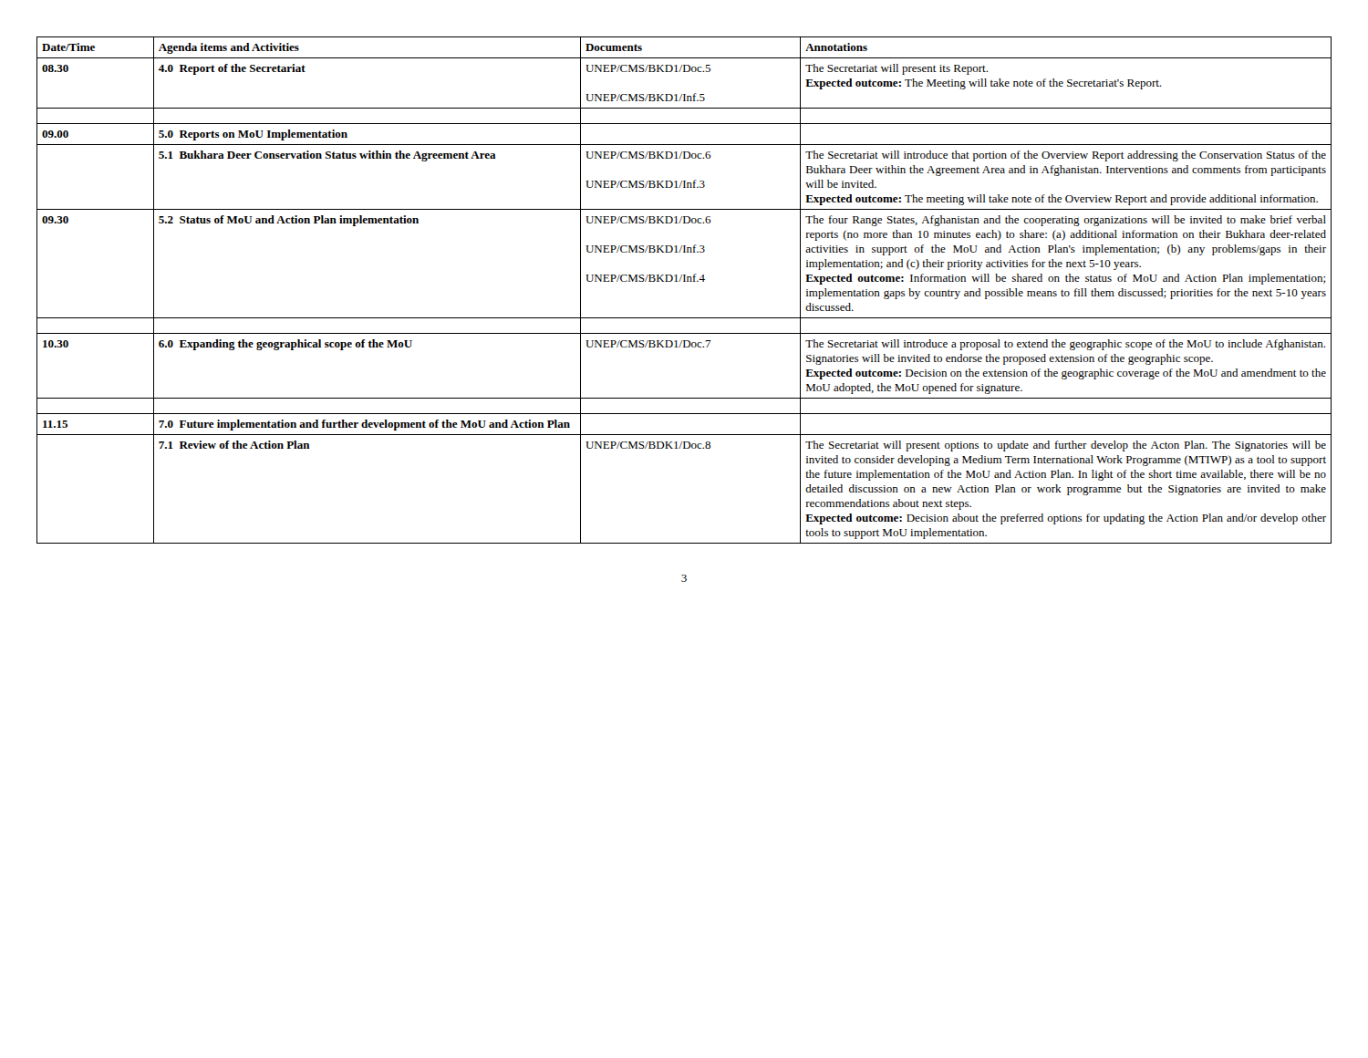| Date/Time | Agenda items and Activities | Documents | Annotations |
| --- | --- | --- | --- |
| 08.30 | 4.0 Report of the Secretariat | UNEP/CMS/BKD1/Doc.5 UNEP/CMS/BKD1/Inf.5 | The Secretariat will present its Report. Expected outcome: The Meeting will take note of the Secretariat's Report. |
| 09.00 | 5.0 Reports on MoU Implementation | | |
| | 5.1 Bukhara Deer Conservation Status within the Agreement Area | UNEP/CMS/BKD1/Doc.6 UNEP/CMS/BKD1/Inf.3 | The Secretariat will introduce that portion of the Overview Report addressing the Conservation Status of the Bukhara Deer within the Agreement Area and in Afghanistan. Interventions and comments from participants will be invited. Expected outcome: The meeting will take note of the Overview Report and provide additional information. |
| 09.30 | 5.2 Status of MoU and Action Plan implementation | UNEP/CMS/BKD1/Doc.6 UNEP/CMS/BKD1/Inf.3 UNEP/CMS/BKD1/Inf.4 | The four Range States, Afghanistan and the cooperating organizations will be invited to make brief verbal reports (no more than 10 minutes each) to share: (a) additional information on their Bukhara deer-related activities in support of the MoU and Action Plan's implementation; (b) any problems/gaps in their implementation; and (c) their priority activities for the next 5-10 years. Expected outcome: Information will be shared on the status of MoU and Action Plan implementation; implementation gaps by country and possible means to fill them discussed; priorities for the next 5-10 years discussed. |
| 10.30 | 6.0 Expanding the geographical scope of the MoU | UNEP/CMS/BKD1/Doc.7 | The Secretariat will introduce a proposal to extend the geographic scope of the MoU to include Afghanistan. Signatories will be invited to endorse the proposed extension of the geographic scope. Expected outcome: Decision on the extension of the geographic coverage of the MoU and amendment to the MoU adopted, the MoU opened for signature. |
| 11.15 | 7.0 Future implementation and further development of the MoU and Action Plan | | |
| | 7.1 Review of the Action Plan | UNEP/CMS/BDK1/Doc.8 | The Secretariat will present options to update and further develop the Acton Plan. The Signatories will be invited to consider developing a Medium Term International Work Programme (MTIWP) as a tool to support the future implementation of the MoU and Action Plan. In light of the short time available, there will be no detailed discussion on a new Action Plan or work programme but the Signatories are invited to make recommendations about next steps. Expected outcome: Decision about the preferred options for updating the Action Plan and/or develop other tools to support MoU implementation. |
3